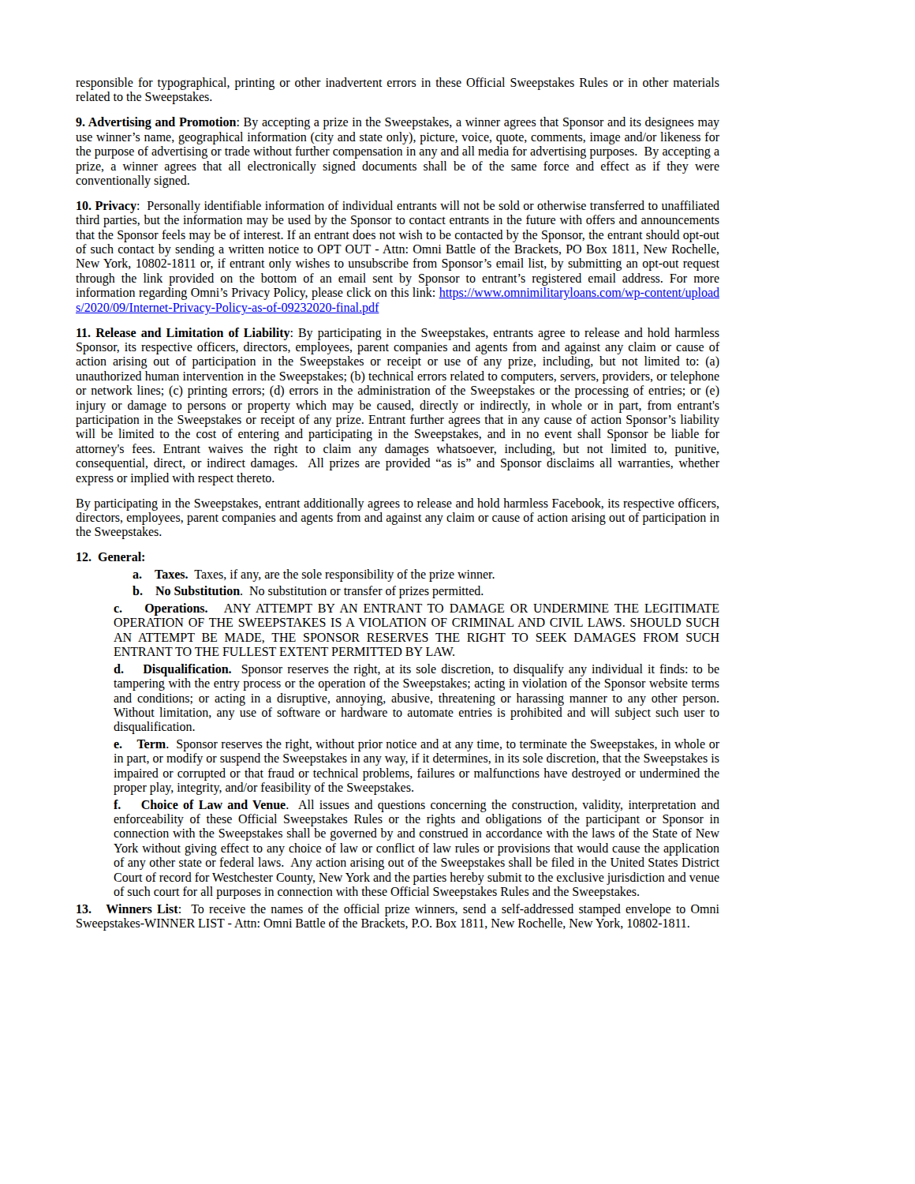responsible for typographical, printing or other inadvertent errors in these Official Sweepstakes Rules or in other materials related to the Sweepstakes.
9. Advertising and Promotion: By accepting a prize in the Sweepstakes, a winner agrees that Sponsor and its designees may use winner’s name, geographical information (city and state only), picture, voice, quote, comments, image and/or likeness for the purpose of advertising or trade without further compensation in any and all media for advertising purposes. By accepting a prize, a winner agrees that all electronically signed documents shall be of the same force and effect as if they were conventionally signed.
10. Privacy: Personally identifiable information of individual entrants will not be sold or otherwise transferred to unaffiliated third parties, but the information may be used by the Sponsor to contact entrants in the future with offers and announcements that the Sponsor feels may be of interest. If an entrant does not wish to be contacted by the Sponsor, the entrant should opt-out of such contact by sending a written notice to OPT OUT - Attn: Omni Battle of the Brackets, PO Box 1811, New Rochelle, New York, 10802-1811 or, if entrant only wishes to unsubscribe from Sponsor’s email list, by submitting an opt-out request through the link provided on the bottom of an email sent by Sponsor to entrant’s registered email address. For more information regarding Omni’s Privacy Policy, please click on this link: https://www.omnimilitaryloans.com/wp-content/uploads/2020/09/Internet-Privacy-Policy-as-of-09232020-final.pdf
11. Release and Limitation of Liability: By participating in the Sweepstakes, entrants agree to release and hold harmless Sponsor, its respective officers, directors, employees, parent companies and agents from and against any claim or cause of action arising out of participation in the Sweepstakes or receipt or use of any prize, including, but not limited to: (a) unauthorized human intervention in the Sweepstakes; (b) technical errors related to computers, servers, providers, or telephone or network lines; (c) printing errors; (d) errors in the administration of the Sweepstakes or the processing of entries; or (e) injury or damage to persons or property which may be caused, directly or indirectly, in whole or in part, from entrant's participation in the Sweepstakes or receipt of any prize. Entrant further agrees that in any cause of action Sponsor’s liability will be limited to the cost of entering and participating in the Sweepstakes, and in no event shall Sponsor be liable for attorney's fees. Entrant waives the right to claim any damages whatsoever, including, but not limited to, punitive, consequential, direct, or indirect damages. All prizes are provided “as is” and Sponsor disclaims all warranties, whether express or implied with respect thereto.
By participating in the Sweepstakes, entrant additionally agrees to release and hold harmless Facebook, its respective officers, directors, employees, parent companies and agents from and against any claim or cause of action arising out of participation in the Sweepstakes.
12. General:
a. Taxes. Taxes, if any, are the sole responsibility of the prize winner.
b. No Substitution. No substitution or transfer of prizes permitted.
c. Operations. ANY ATTEMPT BY AN ENTRANT TO DAMAGE OR UNDERMINE THE LEGITIMATE OPERATION OF THE SWEEPSTAKES IS A VIOLATION OF CRIMINAL AND CIVIL LAWS. SHOULD SUCH AN ATTEMPT BE MADE, THE SPONSOR RESERVES THE RIGHT TO SEEK DAMAGES FROM SUCH ENTRANT TO THE FULLEST EXTENT PERMITTED BY LAW.
d. Disqualification. Sponsor reserves the right, at its sole discretion, to disqualify any individual it finds: to be tampering with the entry process or the operation of the Sweepstakes; acting in violation of the Sponsor website terms and conditions; or acting in a disruptive, annoying, abusive, threatening or harassing manner to any other person. Without limitation, any use of software or hardware to automate entries is prohibited and will subject such user to disqualification.
e. Term. Sponsor reserves the right, without prior notice and at any time, to terminate the Sweepstakes, in whole or in part, or modify or suspend the Sweepstakes in any way, if it determines, in its sole discretion, that the Sweepstakes is impaired or corrupted or that fraud or technical problems, failures or malfunctions have destroyed or undermined the proper play, integrity, and/or feasibility of the Sweepstakes.
f. Choice of Law and Venue. All issues and questions concerning the construction, validity, interpretation and enforceability of these Official Sweepstakes Rules or the rights and obligations of the participant or Sponsor in connection with the Sweepstakes shall be governed by and construed in accordance with the laws of the State of New York without giving effect to any choice of law or conflict of law rules or provisions that would cause the application of any other state or federal laws. Any action arising out of the Sweepstakes shall be filed in the United States District Court of record for Westchester County, New York and the parties hereby submit to the exclusive jurisdiction and venue of such court for all purposes in connection with these Official Sweepstakes Rules and the Sweepstakes.
13. Winners List: To receive the names of the official prize winners, send a self-addressed stamped envelope to Omni Sweepstakes-WINNER LIST - Attn: Omni Battle of the Brackets, P.O. Box 1811, New Rochelle, New York, 10802-1811.